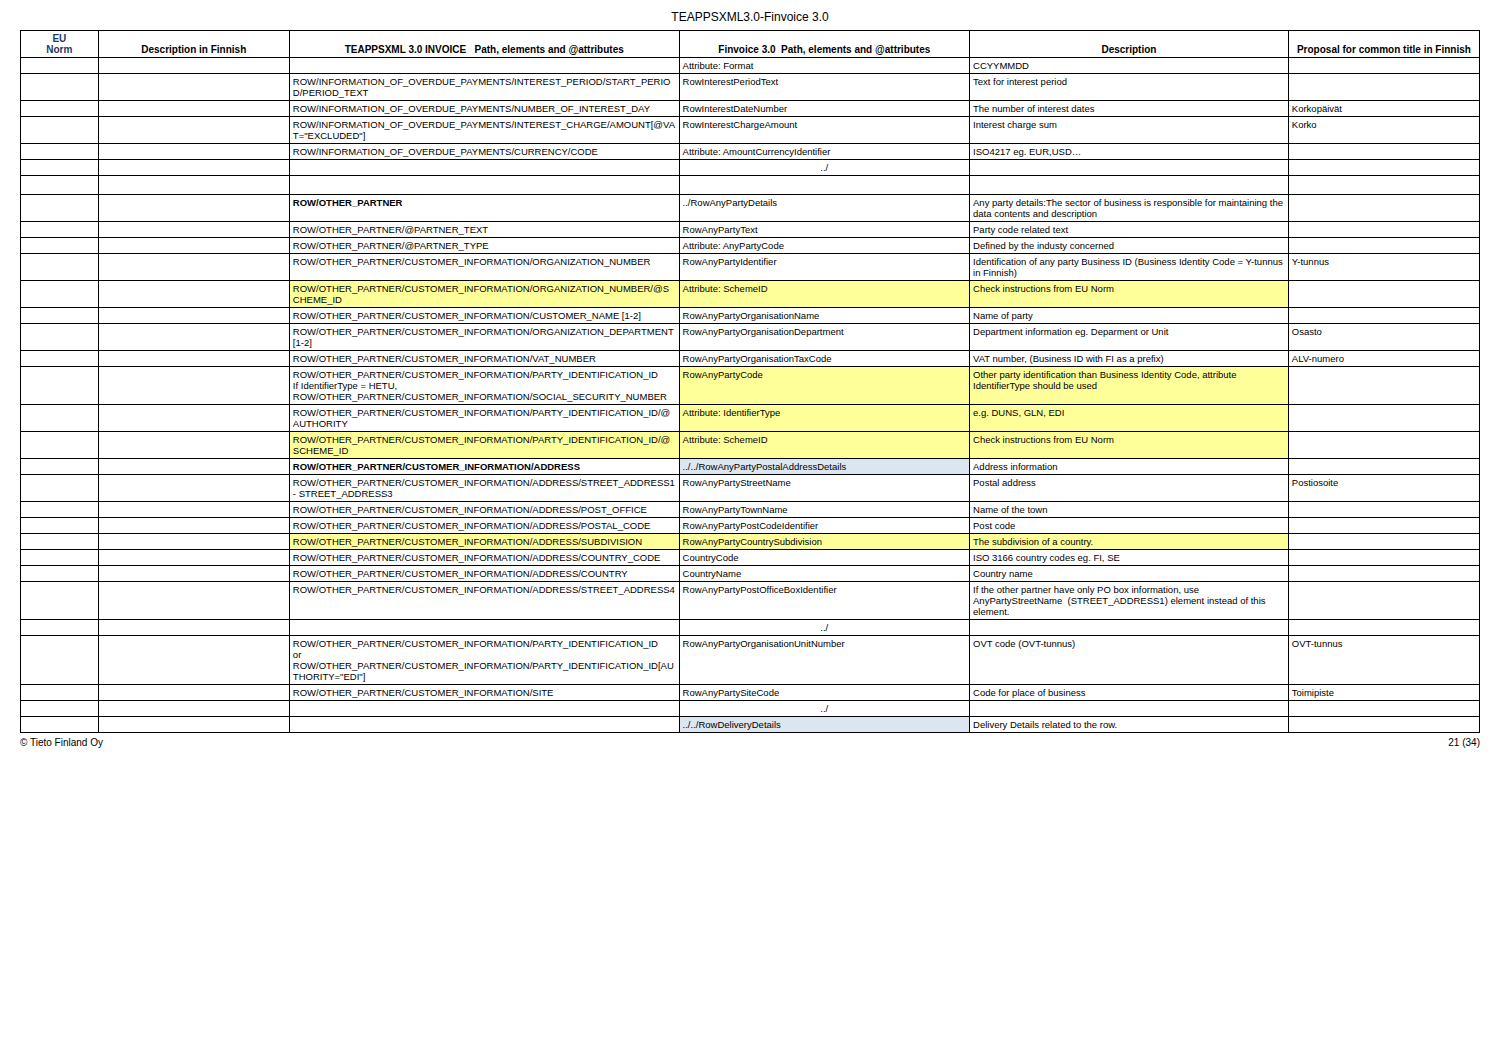TEAPPSXML3.0-Finvoice 3.0
| EU Norm | Description in Finnish | TEAPPSXML 3.0 INVOICE Path, elements and @attributes | Finvoice 3.0 Path, elements and @attributes | Description | Proposal for common title in Finnish |
| --- | --- | --- | --- | --- | --- |
| | | | Attribute: Format | CCYYMMDD | |
| | | ROW/INFORMATION_OF_OVERDUE_PAYMENTS/INTEREST_PERIOD/START_PERIOD/PERIOD_TEXT | RowInterestPeriodText | Text for interest period | |
| | | ROW/INFORMATION_OF_OVERDUE_PAYMENTS/NUMBER_OF_INTEREST_DAY | RowInterestDateNumber | The number of interest dates | Korkopäivät |
| | | ROW/INFORMATION_OF_OVERDUE_PAYMENTS/INTEREST_CHARGE/AMOUNT[@VAT="EXCLUDED"] | RowInterestChargeAmount | Interest charge sum | Korko |
| | | ROW/INFORMATION_OF_OVERDUE_PAYMENTS/CURRENCY/CODE | Attribute: AmountCurrencyIdentifier | ISO4217 eg. EUR,USD… | |
| | | | ../ | | |
| | | ROW/OTHER_PARTNER | ../RowAnyPartyDetails | Any party details:The sector of business is responsible for maintaining the data contents and description | |
| | | ROW/OTHER_PARTNER/@PARTNER_TEXT | RowAnyPartyText | Party code related text | |
| | | ROW/OTHER_PARTNER/@PARTNER_TYPE | Attribute: AnyPartyCode | Defined by the industy concerned | |
| | | ROW/OTHER_PARTNER/CUSTOMER_INFORMATION/ORGANIZATION_NUMBER | RowAnyPartyIdentifier | Identification of any party Business ID (Business Identity Code = Y-tunnus in Finnish) | Y-tunnus |
| | | ROW/OTHER_PARTNER/CUSTOMER_INFORMATION/ORGANIZATION_NUMBER/@SCHEME_ID | Attribute: SchemeID | Check instructions from EU Norm | |
| | | ROW/OTHER_PARTNER/CUSTOMER_INFORMATION/CUSTOMER_NAME [1-2] | RowAnyPartyOrganisationName | Name of party | |
| | | ROW/OTHER_PARTNER/CUSTOMER_INFORMATION/ORGANIZATION_DEPARTMENT [1-2] | RowAnyPartyOrganisationDepartment | Department information eg. Deparment or Unit | Osasto |
| | | ROW/OTHER_PARTNER/CUSTOMER_INFORMATION/VAT_NUMBER | RowAnyPartyOrganisationTaxCode | VAT number, (Business ID with FI as a prefix) | ALV-numero |
| | | ROW/OTHER_PARTNER/CUSTOMER_INFORMATION/PARTY_IDENTIFICATION_ID If IdentifierType = HETU, ROW/OTHER_PARTNER/CUSTOMER_INFORMATION/SOCIAL_SECURITY_NUMBER | RowAnyPartyCode | Other party identification than Business Identity Code, attribute IdentifierType should be used | |
| | | ROW/OTHER_PARTNER/CUSTOMER_INFORMATION/PARTY_IDENTIFICATION_ID/@AUTHORITY | Attribute: IdentifierType | e.g. DUNS, GLN, EDI | |
| | | ROW/OTHER_PARTNER/CUSTOMER_INFORMATION/PARTY_IDENTIFICATION_ID/@SCHEME_ID | Attribute: SchemeID | Check instructions from EU Norm | |
| | | ROW/OTHER_PARTNER/CUSTOMER_INFORMATION/ADDRESS | ../../RowAnyPartyPostalAddressDetails | Address information | |
| | | ROW/OTHER_PARTNER/CUSTOMER_INFORMATION/ADDRESS/STREET_ADDRESS1 - STREET_ADDRESS3 | RowAnyPartyStreetName | Postal address | Postiosoite |
| | | ROW/OTHER_PARTNER/CUSTOMER_INFORMATION/ADDRESS/POST_OFFICE | RowAnyPartyTownName | Name of the town | |
| | | ROW/OTHER_PARTNER/CUSTOMER_INFORMATION/ADDRESS/POSTAL_CODE | RowAnyPartyPostCodeIdentifier | Post code | |
| | | ROW/OTHER_PARTNER/CUSTOMER_INFORMATION/ADDRESS/SUBDIVISION | RowAnyPartyCountrySubdivision | The subdivision of a country. | |
| | | ROW/OTHER_PARTNER/CUSTOMER_INFORMATION/ADDRESS/COUNTRY_CODE | CountryCode | ISO 3166 country codes eg. FI, SE | |
| | | ROW/OTHER_PARTNER/CUSTOMER_INFORMATION/ADDRESS/COUNTRY | CountryName | Country name | |
| | | ROW/OTHER_PARTNER/CUSTOMER_INFORMATION/ADDRESS/STREET_ADDRESS4 | RowAnyPartyPostOfficeBoxIdentifier | If the other partner have only PO box information, use AnyPartyStreetName (STREET_ADDRESS1) element instead of this element. | |
| | | | ../ | | |
| | | ROW/OTHER_PARTNER/CUSTOMER_INFORMATION/PARTY_IDENTIFICATION_ID or ROW/OTHER_PARTNER/CUSTOMER_INFORMATION/PARTY_IDENTIFICATION_ID[AUTHORITY="EDI"] | RowAnyPartyOrganisationUnitNumber | OVT code (OVT-tunnus) | OVT-tunnus |
| | | ROW/OTHER_PARTNER/CUSTOMER_INFORMATION/SITE | RowAnyPartySiteCode | Code for place of business | Toimipiste |
| | | | ../ | | |
| | | | ../../RowDeliveryDetails | Delivery Details related to the row. | |
© Tieto Finland Oy
21 (34)